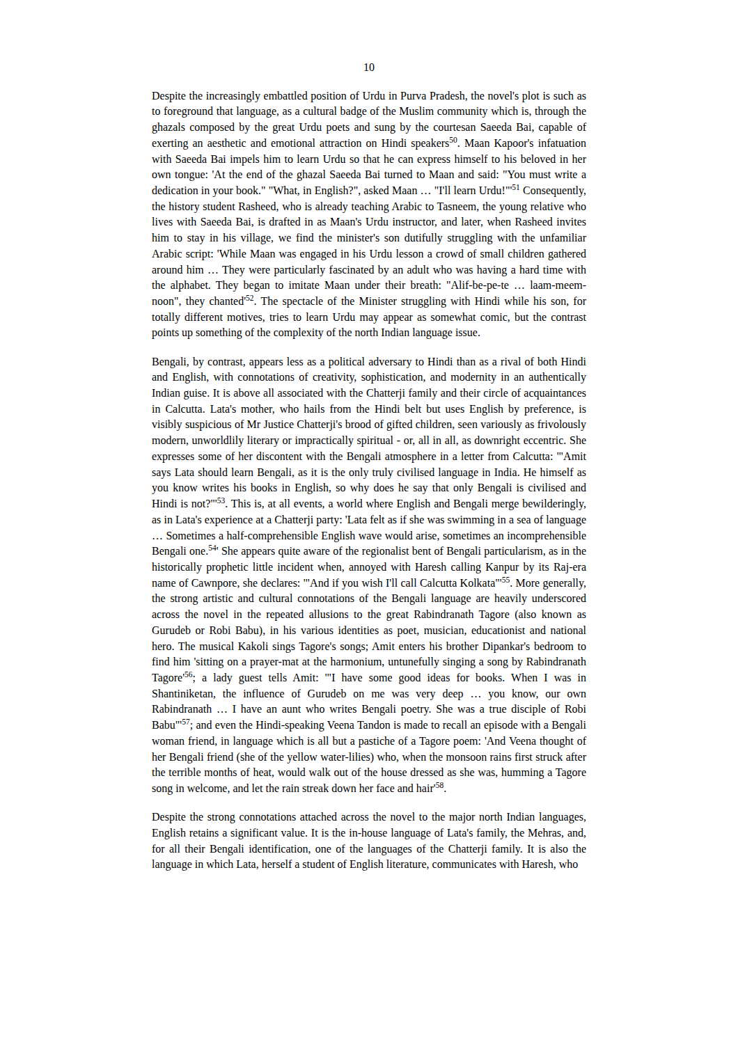10
Despite the increasingly embattled position of Urdu in Purva Pradesh, the novel's plot is such as to foreground that language, as a cultural badge of the Muslim community which is, through the ghazals composed by the great Urdu poets and sung by the courtesan Saeeda Bai, capable of exerting an aesthetic and emotional attraction on Hindi speakers50. Maan Kapoor's infatuation with Saeeda Bai impels him to learn Urdu so that he can express himself to his beloved in her own tongue: 'At the end of the ghazal Saeeda Bai turned to Maan and said: "You must write a dedication in your book." "What, in English?", asked Maan … "I'll learn Urdu!"'51 Consequently, the history student Rasheed, who is already teaching Arabic to Tasneem, the young relative who lives with Saeeda Bai, is drafted in as Maan's Urdu instructor, and later, when Rasheed invites him to stay in his village, we find the minister's son dutifully struggling with the unfamiliar Arabic script: 'While Maan was engaged in his Urdu lesson a crowd of small children gathered around him … They were particularly fascinated by an adult who was having a hard time with the alphabet. They began to imitate Maan under their breath: "Alif-be-pe-te … laam-meem-noon", they chanted'52. The spectacle of the Minister struggling with Hindi while his son, for totally different motives, tries to learn Urdu may appear as somewhat comic, but the contrast points up something of the complexity of the north Indian language issue.
Bengali, by contrast, appears less as a political adversary to Hindi than as a rival of both Hindi and English, with connotations of creativity, sophistication, and modernity in an authentically Indian guise. It is above all associated with the Chatterji family and their circle of acquaintances in Calcutta. Lata's mother, who hails from the Hindi belt but uses English by preference, is visibly suspicious of Mr Justice Chatterji's brood of gifted children, seen variously as frivolously modern, unworldlily literary or impractically spiritual - or, all in all, as downright eccentric. She expresses some of her discontent with the Bengali atmosphere in a letter from Calcutta: '"Amit says Lata should learn Bengali, as it is the only truly civilised language in India. He himself as you know writes his books in English, so why does he say that only Bengali is civilised and Hindi is not?"'53. This is, at all events, a world where English and Bengali merge bewilderingly, as in Lata's experience at a Chatterji party: 'Lata felt as if she was swimming in a sea of language … Sometimes a half-comprehensible English wave would arise, sometimes an incomprehensible Bengali one.54' She appears quite aware of the regionalist bent of Bengali particularism, as in the historically prophetic little incident when, annoyed with Haresh calling Kanpur by its Raj-era name of Cawnpore, she declares: '"And if you wish I'll call Calcutta Kolkata"'55. More generally, the strong artistic and cultural connotations of the Bengali language are heavily underscored across the novel in the repeated allusions to the great Rabindranath Tagore (also known as Gurudeb or Robi Babu), in his various identities as poet, musician, educationist and national hero. The musical Kakoli sings Tagore's songs; Amit enters his brother Dipankar's bedroom to find him 'sitting on a prayer-mat at the harmonium, untunefully singing a song by Rabindranath Tagore'56; a lady guest tells Amit: '"I have some good ideas for books. When I was in Shantiniketan, the influence of Gurudeb on me was very deep … you know, our own Rabindranath … I have an aunt who writes Bengali poetry. She was a true disciple of Robi Babu"'57; and even the Hindi-speaking Veena Tandon is made to recall an episode with a Bengali woman friend, in language which is all but a pastiche of a Tagore poem: 'And Veena thought of her Bengali friend (she of the yellow water-lilies) who, when the monsoon rains first struck after the terrible months of heat, would walk out of the house dressed as she was, humming a Tagore song in welcome, and let the rain streak down her face and hair'58.
Despite the strong connotations attached across the novel to the major north Indian languages, English retains a significant value. It is the in-house language of Lata's family, the Mehras, and, for all their Bengali identification, one of the languages of the Chatterji family. It is also the language in which Lata, herself a student of English literature, communicates with Haresh, who